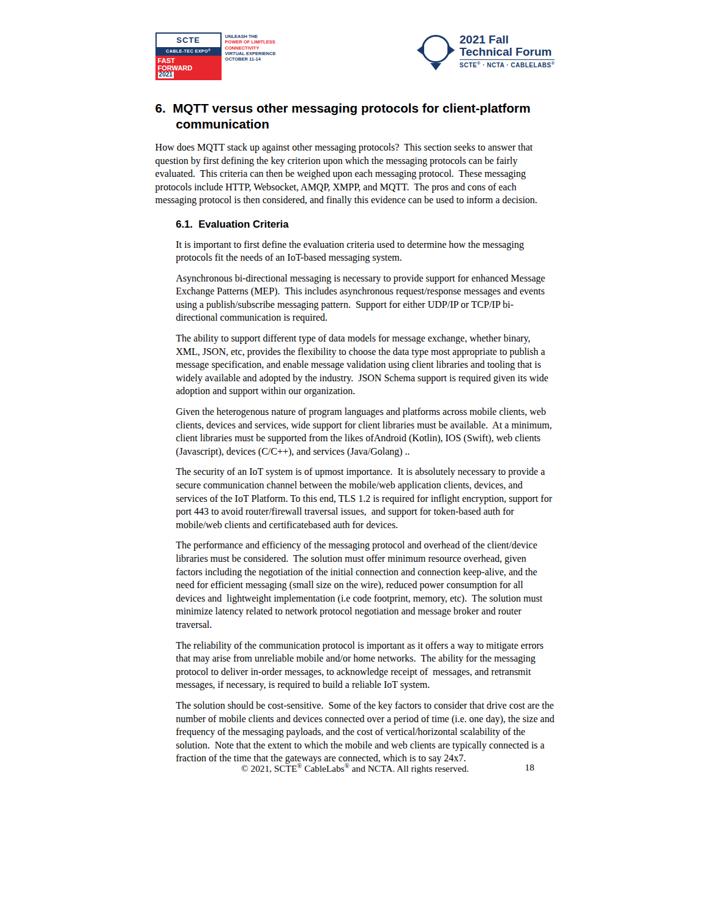SCTE
CABLE-TEC EXPO®
FAST FORWARD 2021
UNLEASH THE
POWER OF LIMITLESS
CONNECTIVITY
VIRTUAL EXPERIENCE
OCTOBER 11-14
2021 Fall
Technical Forum
SCTE® · NCTA · CABLELABS®
6. MQTT versus other messaging protocols for client-platform communication
How does MQTT stack up against other messaging protocols? This section seeks to answer that question by first defining the key criterion upon which the messaging protocols can be fairly evaluated. This criteria can then be weighed upon each messaging protocol. These messaging protocols include HTTP, Websocket, AMQP, XMPP, and MQTT. The pros and cons of each messaging protocol is then considered, and finally this evidence can be used to inform a decision.
6.1. Evaluation Criteria
It is important to first define the evaluation criteria used to determine how the messaging protocols fit the needs of an IoT-based messaging system.
Asynchronous bi-directional messaging is necessary to provide support for enhanced Message Exchange Patterns (MEP). This includes asynchronous request/response messages and events using a publish/subscribe messaging pattern. Support for either UDP/IP or TCP/IP bi-directional communication is required.
The ability to support different type of data models for message exchange, whether binary, XML, JSON, etc, provides the flexibility to choose the data type most appropriate to publish a message specification, and enable message validation using client libraries and tooling that is widely available and adopted by the industry. JSON Schema support is required given its wide adoption and support within our organization.
Given the heterogenous nature of program languages and platforms across mobile clients, web clients, devices and services, wide support for client libraries must be available. At a minimum, client libraries must be supported from the likes ofAndroid (Kotlin), IOS (Swift), web clients (Javascript), devices (C/C++), and services (Java/Golang) ..
The security of an IoT system is of upmost importance. It is absolutely necessary to provide a secure communication channel between the mobile/web application clients, devices, and services of the IoT Platform. To this end, TLS 1.2 is required for inflight encryption, support for port 443 to avoid router/firewall traversal issues, and support for token-based auth for mobile/web clients and certificatebased auth for devices.
The performance and efficiency of the messaging protocol and overhead of the client/device libraries must be considered. The solution must offer minimum resource overhead, given factors including the negotiation of the initial connection and connection keep-alive, and the need for efficient messaging (small size on the wire), reduced power consumption for all devices and lightweight implementation (i.e code footprint, memory, etc). The solution must minimize latency related to network protocol negotiation and message broker and router traversal.
The reliability of the communication protocol is important as it offers a way to mitigate errors that may arise from unreliable mobile and/or home networks. The ability for the messaging protocol to deliver in-order messages, to acknowledge receipt of messages, and retransmit messages, if necessary, is required to build a reliable IoT system.
The solution should be cost-sensitive. Some of the key factors to consider that drive cost are the number of mobile clients and devices connected over a period of time (i.e. one day), the size and frequency of the messaging payloads, and the cost of vertical/horizontal scalability of the solution. Note that the extent to which the mobile and web clients are typically connected is a fraction of the time that the gateways are connected, which is to say 24x7.
© 2021, SCTE® CableLabs® and NCTA. All rights reserved. 18